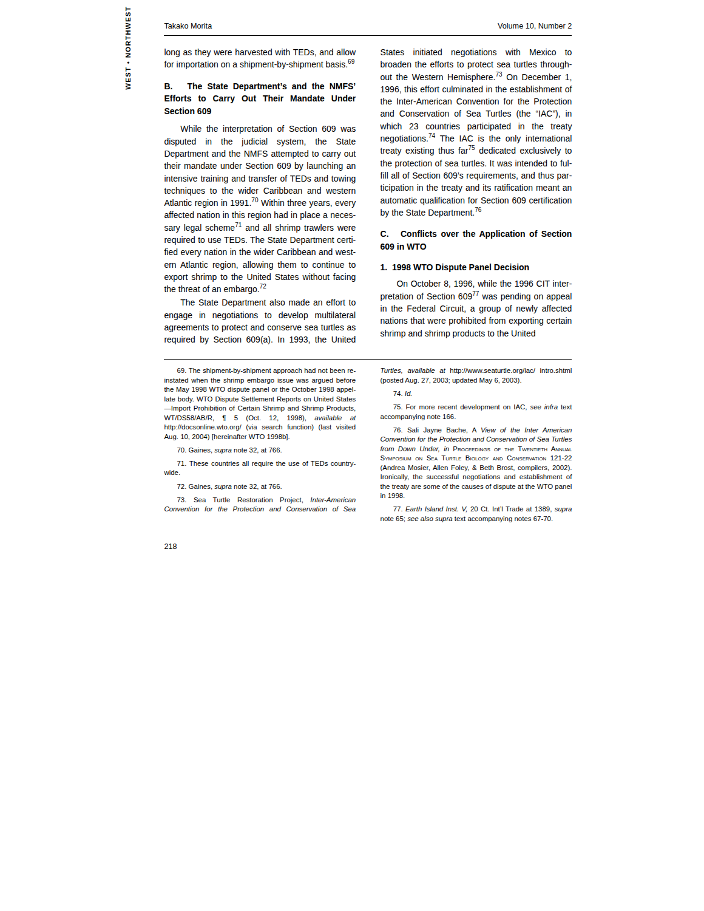WEST • NORTHWEST
Takako Morita Volume 10, Number 2
long as they were harvested with TEDs, and allow for importation on a shipment-by-shipment basis.69
B. The State Department’s and the NMFS’ Efforts to Carry Out Their Mandate Under Section 609
While the interpretation of Section 609 was disputed in the judicial system, the State Department and the NMFS attempted to carry out their mandate under Section 609 by launching an intensive training and transfer of TEDs and towing techniques to the wider Caribbean and western Atlantic region in 1991.70 Within three years, every affected nation in this region had in place a necessary legal scheme71 and all shrimp trawlers were required to use TEDs. The State Department certified every nation in the wider Caribbean and western Atlantic region, allowing them to continue to export shrimp to the United States without facing the threat of an embargo.72
The State Department also made an effort to engage in negotiations to develop multilateral agreements to protect and conserve sea turtles as required by Section 609(a). In 1993, the United States initiated negotiations with Mexico to broaden the efforts to protect sea turtles throughout the Western Hemisphere.73 On December 1, 1996, this effort culminated in the establishment of the Inter-American Convention for the Protection and Conservation of Sea Turtles (the “IAC”), in which 23 countries participated in the treaty negotiations.74 The IAC is the only international treaty existing thus far75 dedicated exclusively to the protection of sea turtles. It was intended to fulfill all of Section 609’s requirements, and thus participation in the treaty and its ratification meant an automatic qualification for Section 609 certification by the State Department.76
C. Conflicts over the Application of Section 609 in WTO
1. 1998 WTO Dispute Panel Decision
On October 8, 1996, while the 1996 CIT interpretation of Section 60977 was pending on appeal in the Federal Circuit, a group of newly affected nations that were prohibited from exporting certain shrimp and shrimp products to the United
69. The shipment-by-shipment approach had not been reinstated when the shrimp embargo issue was argued before the May 1998 WTO dispute panel or the October 1998 appellate body. WTO Dispute Settlement Reports on United States—Import Prohibition of Certain Shrimp and Shrimp Products, WT/DS58/AB/R, ¶ 5 (Oct. 12, 1998), available at http://docsonline.wto.org/ (via search function) (last visited Aug. 10, 2004) [hereinafter WTO 1998b].
70. Gaines, supra note 32, at 766.
71. These countries all require the use of TEDs country-wide.
72. Gaines, supra note 32, at 766.
73. Sea Turtle Restoration Project, Inter-American Convention for the Protection and Conservation of Sea Turtles, available at http://www.seaturtle.org/iac/ intro.shtml (posted Aug. 27, 2003; updated May 6, 2003).
74. Id.
75. For more recent development on IAC, see infra text accompanying note 166.
76. Sali Jayne Bache, A View of the Inter American Convention for the Protection and Conservation of Sea Turtles from Down Under, in Proceedings of the Twentieth Annual Symposium on Sea Turtle Biology and Conservation 121-22 (Andrea Mosier, Allen Foley, & Beth Brost, compilers, 2002). Ironically, the successful negotiations and establishment of the treaty are some of the causes of dispute at the WTO panel in 1998.
77. Earth Island Inst. V, 20 Ct. Int’l Trade at 1389, supra note 65; see also supra text accompanying notes 67-70.
218